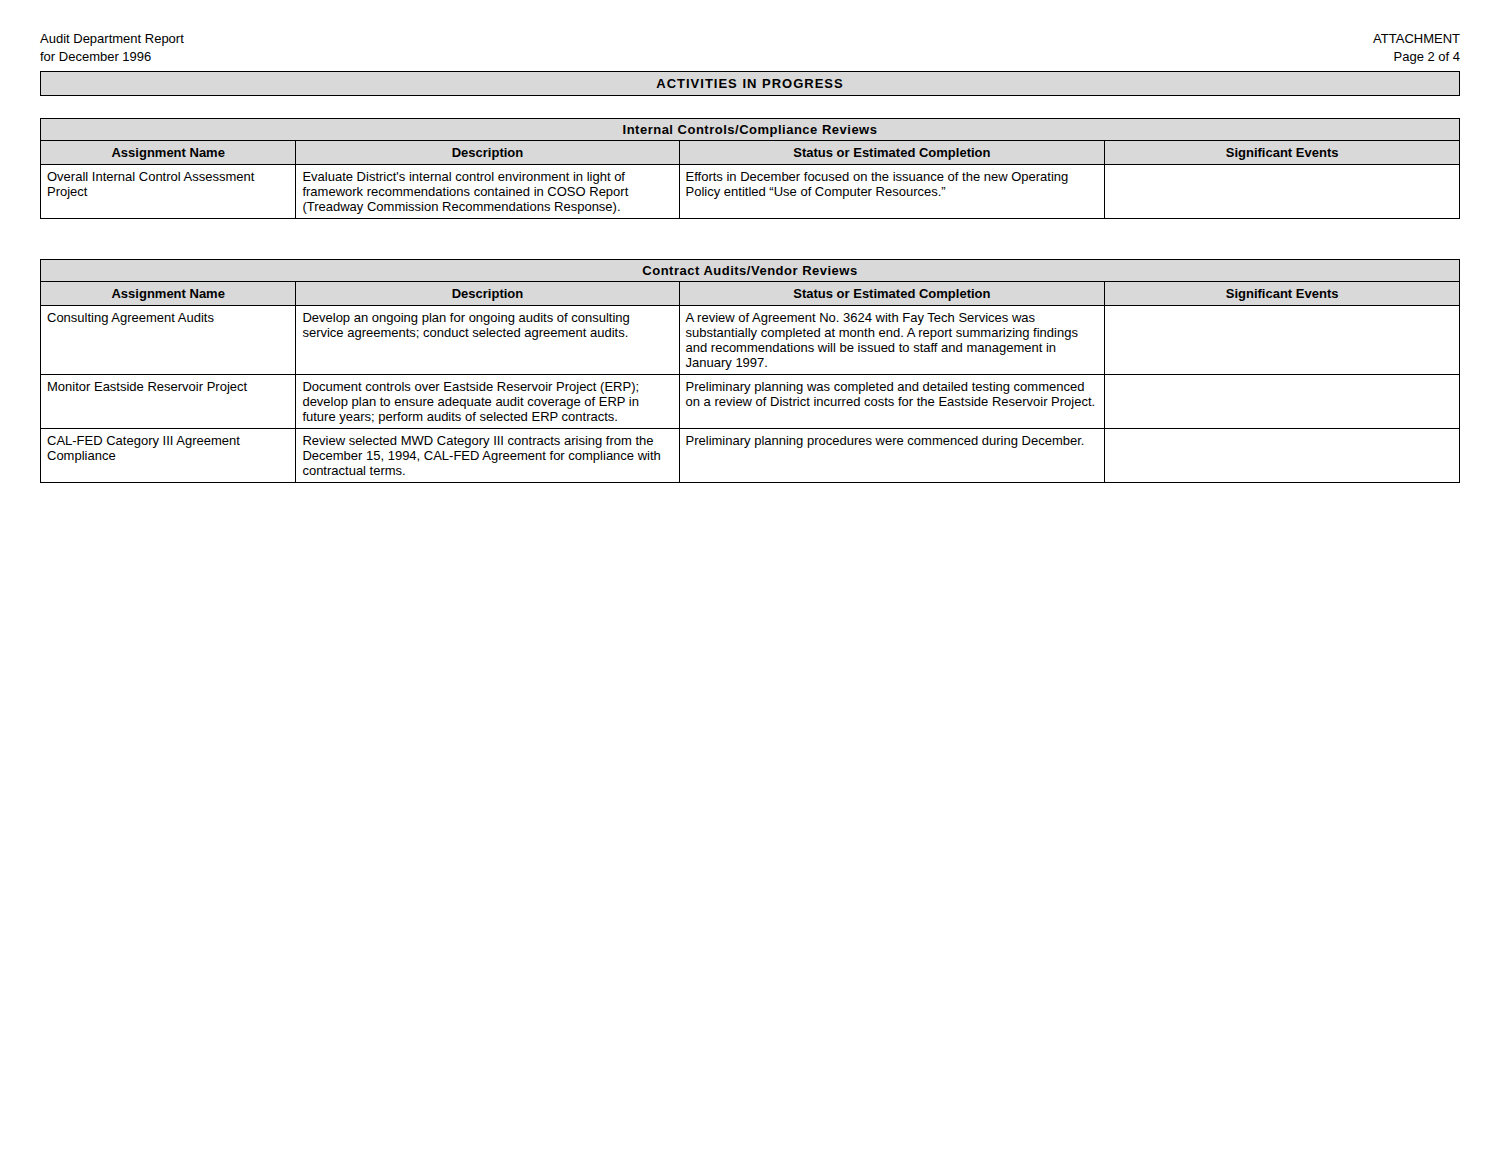Audit Department Report
for December 1996
ATTACHMENT
Page 2 of 4
ACTIVITIES IN PROGRESS
Internal Controls/Compliance Reviews
| Assignment Name | Description | Status or Estimated Completion | Significant Events |
| --- | --- | --- | --- |
| Overall Internal Control Assessment Project | Evaluate District's internal control environment in light of framework recommendations contained in COSO Report (Treadway Commission Recommendations Response). | Efforts in December focused on the issuance of the new Operating Policy entitled “Use of Computer Resources.” | |
Contract Audits/Vendor Reviews
| Assignment Name | Description | Status or Estimated Completion | Significant Events |
| --- | --- | --- | --- |
| Consulting Agreement Audits | Develop an ongoing plan for ongoing audits of consulting service agreements; conduct selected agreement audits. | A review of Agreement No. 3624 with Fay Tech Services was substantially completed at month end. A report summarizing findings and recommendations will be issued to staff and management in January 1997. | |
| Monitor Eastside Reservoir Project | Document controls over Eastside Reservoir Project (ERP); develop plan to ensure adequate audit coverage of ERP in future years; perform audits of selected ERP contracts. | Preliminary planning was completed and detailed testing commenced on a review of District incurred costs for the Eastside Reservoir Project. | |
| CAL-FED Category III Agreement Compliance | Review selected MWD Category III contracts arising from the December 15, 1994, CAL-FED Agreement for compliance with contractual terms. | Preliminary planning procedures were commenced during December. | |